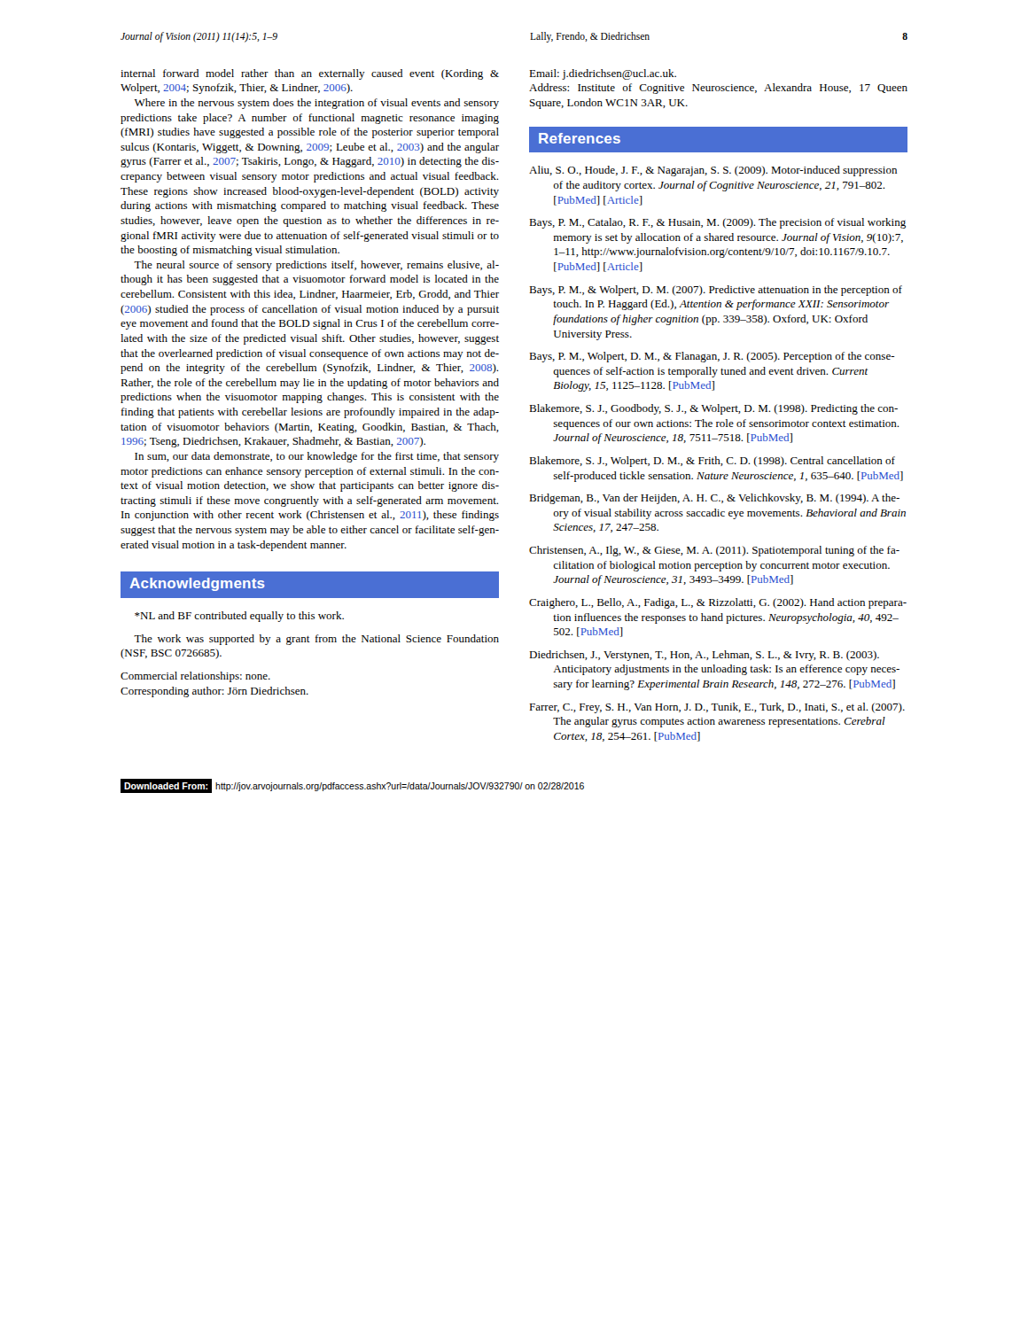Journal of Vision (2011) 11(14):5, 1–9
Lally, Frendo, & Diedrichsen
8
internal forward model rather than an externally caused event (Kording & Wolpert, 2004; Synofzik, Thier, & Lindner, 2006).
Where in the nervous system does the integration of visual events and sensory predictions take place? A number of functional magnetic resonance imaging (fMRI) studies have suggested a possible role of the posterior superior temporal sulcus (Kontaris, Wiggett, & Downing, 2009; Leube et al., 2003) and the angular gyrus (Farrer et al., 2007; Tsakiris, Longo, & Haggard, 2010) in detecting the discrepancy between visual sensory motor predictions and actual visual feedback. These regions show increased blood-oxygen-level-dependent (BOLD) activity during actions with mismatching compared to matching visual feedback. These studies, however, leave open the question as to whether the differences in regional fMRI activity were due to attenuation of self-generated visual stimuli or to the boosting of mismatching visual stimulation.
The neural source of sensory predictions itself, however, remains elusive, although it has been suggested that a visuomotor forward model is located in the cerebellum. Consistent with this idea, Lindner, Haarmeier, Erb, Grodd, and Thier (2006) studied the process of cancellation of visual motion induced by a pursuit eye movement and found that the BOLD signal in Crus I of the cerebellum correlated with the size of the predicted visual shift. Other studies, however, suggest that the overlearned prediction of visual consequence of own actions may not depend on the integrity of the cerebellum (Synofzik, Lindner, & Thier, 2008). Rather, the role of the cerebellum may lie in the updating of motor behaviors and predictions when the visuomotor mapping changes. This is consistent with the finding that patients with cerebellar lesions are profoundly impaired in the adaptation of visuomotor behaviors (Martin, Keating, Goodkin, Bastian, & Thach, 1996; Tseng, Diedrichsen, Krakauer, Shadmehr, & Bastian, 2007).
In sum, our data demonstrate, to our knowledge for the first time, that sensory motor predictions can enhance sensory perception of external stimuli. In the context of visual motion detection, we show that participants can better ignore distracting stimuli if these move congruently with a self-generated arm movement. In conjunction with other recent work (Christensen et al., 2011), these findings suggest that the nervous system may be able to either cancel or facilitate self-generated visual motion in a task-dependent manner.
Acknowledgments
*NL and BF contributed equally to this work.
The work was supported by a grant from the National Science Foundation (NSF, BSC 0726685).
Commercial relationships: none.
Corresponding author: Jörn Diedrichsen.
Email: j.diedrichsen@ucl.ac.uk.
Address: Institute of Cognitive Neuroscience, Alexandra House, 17 Queen Square, London WC1N 3AR, UK.
References
Aliu, S. O., Houde, J. F., & Nagarajan, S. S. (2009). Motor-induced suppression of the auditory cortex. Journal of Cognitive Neuroscience, 21, 791–802. [PubMed] [Article]
Bays, P. M., Catalao, R. F., & Husain, M. (2009). The precision of visual working memory is set by allocation of a shared resource. Journal of Vision, 9(10):7, 1–11, http://www.journalofvision.org/content/9/10/7, doi:10.1167/9.10.7. [PubMed] [Article]
Bays, P. M., & Wolpert, D. M. (2007). Predictive attenuation in the perception of touch. In P. Haggard (Ed.), Attention & performance XXII: Sensorimotor foundations of higher cognition (pp. 339–358). Oxford, UK: Oxford University Press.
Bays, P. M., Wolpert, D. M., & Flanagan, J. R. (2005). Perception of the consequences of self-action is temporally tuned and event driven. Current Biology, 15, 1125–1128. [PubMed]
Blakemore, S. J., Goodbody, S. J., & Wolpert, D. M. (1998). Predicting the consequences of our own actions: The role of sensorimotor context estimation. Journal of Neuroscience, 18, 7511–7518. [PubMed]
Blakemore, S. J., Wolpert, D. M., & Frith, C. D. (1998). Central cancellation of self-produced tickle sensation. Nature Neuroscience, 1, 635–640. [PubMed]
Bridgeman, B., Van der Heijden, A. H. C., & Velichkovsky, B. M. (1994). A theory of visual stability across saccadic eye movements. Behavioral and Brain Sciences, 17, 247–258.
Christensen, A., Ilg, W., & Giese, M. A. (2011). Spatiotemporal tuning of the facilitation of biological motion perception by concurrent motor execution. Journal of Neuroscience, 31, 3493–3499. [PubMed]
Craighero, L., Bello, A., Fadiga, L., & Rizzolatti, G. (2002). Hand action preparation influences the responses to hand pictures. Neuropsychologia, 40, 492–502. [PubMed]
Diedrichsen, J., Verstynen, T., Hon, A., Lehman, S. L., & Ivry, R. B. (2003). Anticipatory adjustments in the unloading task: Is an efference copy necessary for learning? Experimental Brain Research, 148, 272–276. [PubMed]
Farrer, C., Frey, S. H., Van Horn, J. D., Tunik, E., Turk, D., Inati, S., et al. (2007). The angular gyrus computes action awareness representations. Cerebral Cortex, 18, 254–261. [PubMed]
Downloaded From: http://jov.arvojournals.org/pdfaccess.ashx?url=/data/Journals/JOV/932790/ on 02/28/2016